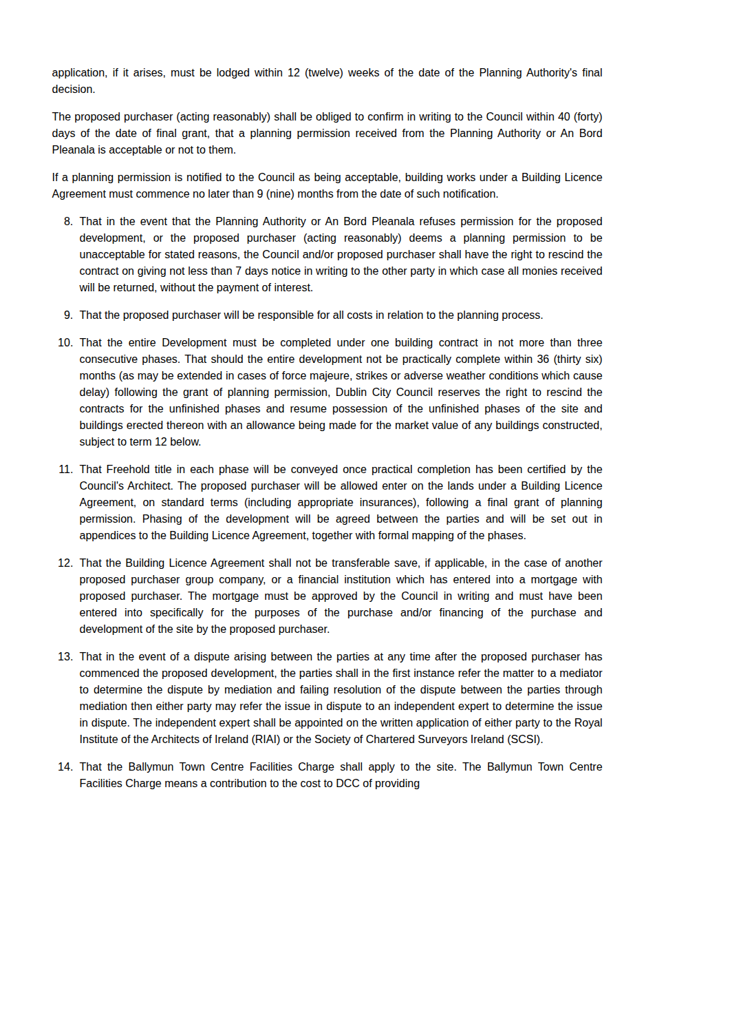application, if it arises, must be lodged within 12 (twelve) weeks of the date of the Planning Authority's final decision.
The proposed purchaser (acting reasonably) shall be obliged to confirm in writing to the Council within 40 (forty) days of the date of final grant, that a planning permission received from the Planning Authority or An Bord Pleanala is acceptable or not to them.
If a planning permission is notified to the Council as being acceptable, building works under a Building Licence Agreement must commence no later than 9 (nine) months from the date of such notification.
That in the event that the Planning Authority or An Bord Pleanala refuses permission for the proposed development, or the proposed purchaser (acting reasonably) deems a planning permission to be unacceptable for stated reasons, the Council and/or proposed purchaser shall have the right to rescind the contract on giving not less than 7 days notice in writing to the other party in which case all monies received will be returned, without the payment of interest.
That the proposed purchaser will be responsible for all costs in relation to the planning process.
That the entire Development must be completed under one building contract in not more than three consecutive phases. That should the entire development not be practically complete within 36 (thirty six) months (as may be extended in cases of force majeure, strikes or adverse weather conditions which cause delay) following the grant of planning permission, Dublin City Council reserves the right to rescind the contracts for the unfinished phases and resume possession of the unfinished phases of the site and buildings erected thereon with an allowance being made for the market value of any buildings constructed, subject to term 12 below.
That Freehold title in each phase will be conveyed once practical completion has been certified by the Council's Architect. The proposed purchaser will be allowed enter on the lands under a Building Licence Agreement, on standard terms (including appropriate insurances), following a final grant of planning permission. Phasing of the development will be agreed between the parties and will be set out in appendices to the Building Licence Agreement, together with formal mapping of the phases.
That the Building Licence Agreement shall not be transferable save, if applicable, in the case of another proposed purchaser group company, or a financial institution which has entered into a mortgage with proposed purchaser. The mortgage must be approved by the Council in writing and must have been entered into specifically for the purposes of the purchase and/or financing of the purchase and development of the site by the proposed purchaser.
That in the event of a dispute arising between the parties at any time after the proposed purchaser has commenced the proposed development, the parties shall in the first instance refer the matter to a mediator to determine the dispute by mediation and failing resolution of the dispute between the parties through mediation then either party may refer the issue in dispute to an independent expert to determine the issue in dispute. The independent expert shall be appointed on the written application of either party to the Royal Institute of the Architects of Ireland (RIAI) or the Society of Chartered Surveyors Ireland (SCSI).
That the Ballymun Town Centre Facilities Charge shall apply to the site. The Ballymun Town Centre Facilities Charge means a contribution to the cost to DCC of providing